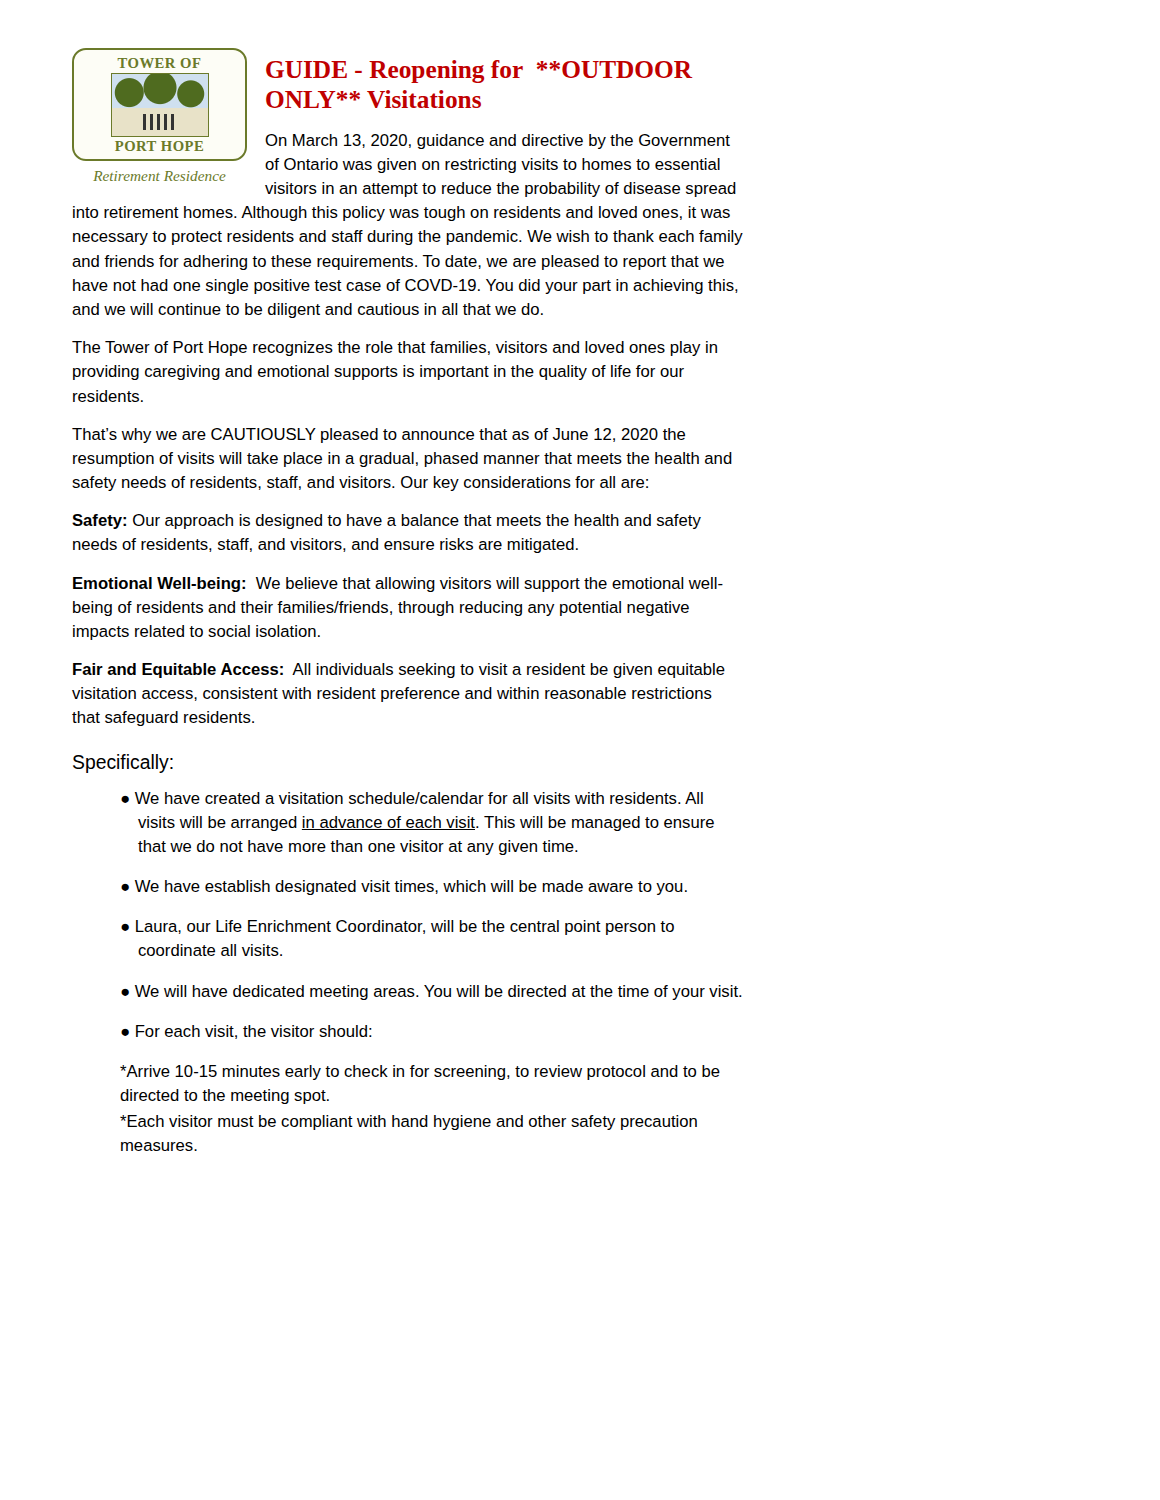Tower of
Port Hope
Retirement Residence
GUIDE - Reopening for **OUTDOOR ONLY** Visitations
On March 13, 2020, guidance and directive by the Government of Ontario was given on restricting visits to homes to essential visitors in an attempt to reduce the probability of disease spread into retirement homes. Although this policy was tough on residents and loved ones, it was necessary to protect residents and staff during the pandemic. We wish to thank each family and friends for adhering to these requirements. To date, we are pleased to report that we have not had one single positive test case of COVD-19. You did your part in achieving this, and we will continue to be diligent and cautious in all that we do.
The Tower of Port Hope recognizes the role that families, visitors and loved ones play in providing caregiving and emotional supports is important in the quality of life for our residents.
That’s why we are CAUTIOUSLY pleased to announce that as of June 12, 2020 the resumption of visits will take place in a gradual, phased manner that meets the health and safety needs of residents, staff, and visitors. Our key considerations for all are:
Safety: Our approach is designed to have a balance that meets the health and safety needs of residents, staff, and visitors, and ensure risks are mitigated.
Emotional Well-being: We believe that allowing visitors will support the emotional well-being of residents and their families/friends, through reducing any potential negative impacts related to social isolation.
Fair and Equitable Access: All individuals seeking to visit a resident be given equitable visitation access, consistent with resident preference and within reasonable restrictions that safeguard residents.
Specifically:
● We have created a visitation schedule/calendar for all visits with residents. All visits will be arranged in advance of each visit. This will be managed to ensure that we do not have more than one visitor at any given time.
● We have establish designated visit times, which will be made aware to you.
● Laura, our Life Enrichment Coordinator, will be the central point person to coordinate all visits.
● We will have dedicated meeting areas. You will be directed at the time of your visit.
● For each visit, the visitor should:
*Arrive 10-15 minutes early to check in for screening, to review protocol and to be directed to the meeting spot.
*Each visitor must be compliant with hand hygiene and other safety precaution measures.